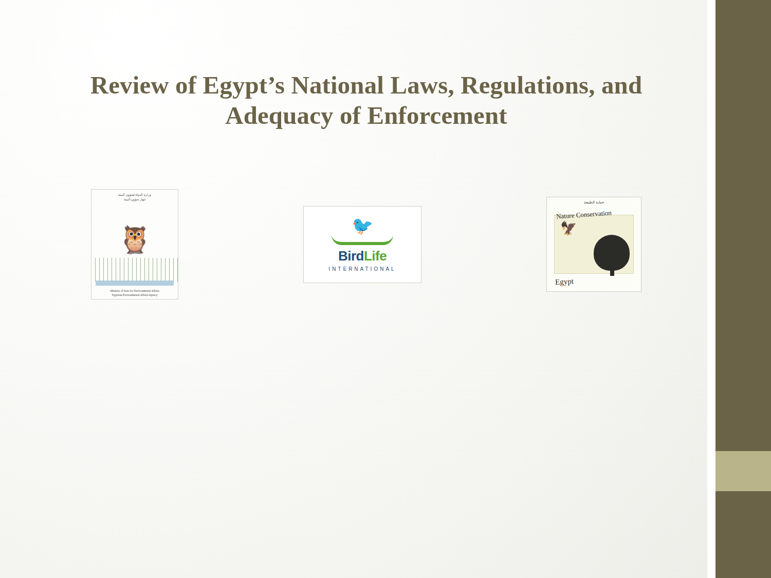Review of Egypt’s National Laws, Regulations, and Adequacy of Enforcement
وزارة الدولة لشؤون البيئة
جهاز شؤون البيئة
🦉
Ministry of State for Environmental Affairs
Egyptian Environmental Affairs Agency
🐦
BirdLife
INTERNATIONAL
حماية الطبيعة
Nature Conservation
🦅
Egypt